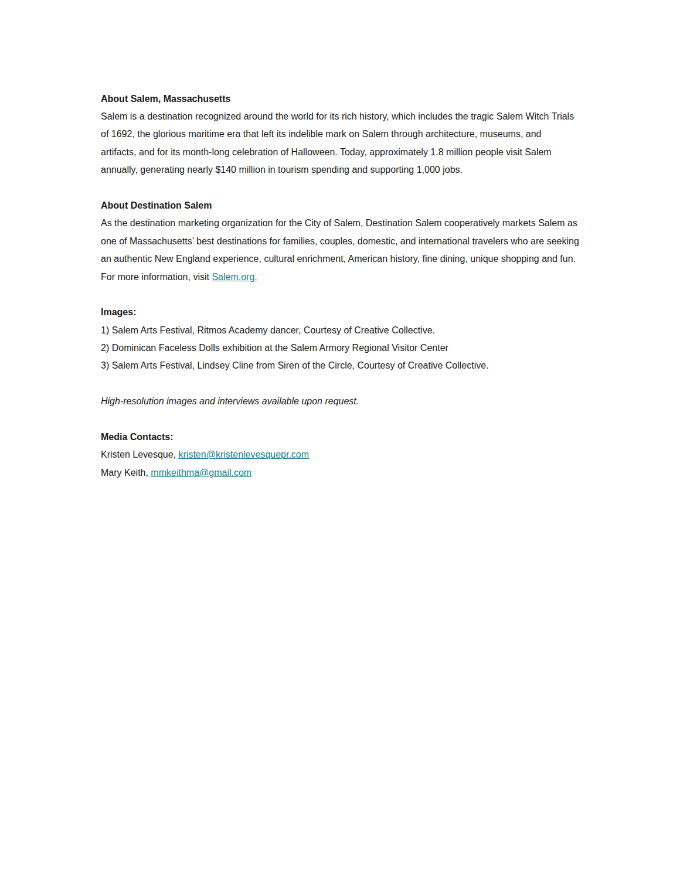About Salem, Massachusetts
Salem is a destination recognized around the world for its rich history, which includes the tragic Salem Witch Trials of 1692, the glorious maritime era that left its indelible mark on Salem through architecture, museums, and artifacts, and for its month-long celebration of Halloween. Today, approximately 1.8 million people visit Salem annually, generating nearly $140 million in tourism spending and supporting 1,000 jobs.
About Destination Salem
As the destination marketing organization for the City of Salem, Destination Salem cooperatively markets Salem as one of Massachusetts’ best destinations for families, couples, domestic, and international travelers who are seeking an authentic New England experience, cultural enrichment, American history, fine dining, unique shopping and fun. For more information, visit Salem.org.
Images:
1) Salem Arts Festival, Ritmos Academy dancer, Courtesy of Creative Collective.
2) Dominican Faceless Dolls exhibition at the Salem Armory Regional Visitor Center
3) Salem Arts Festival, Lindsey Cline from Siren of the Circle, Courtesy of Creative Collective.
High-resolution images and interviews available upon request.
Media Contacts:
Kristen Levesque, kristen@kristenlevesquepr.com
Mary Keith, mmkeithma@gmail.com